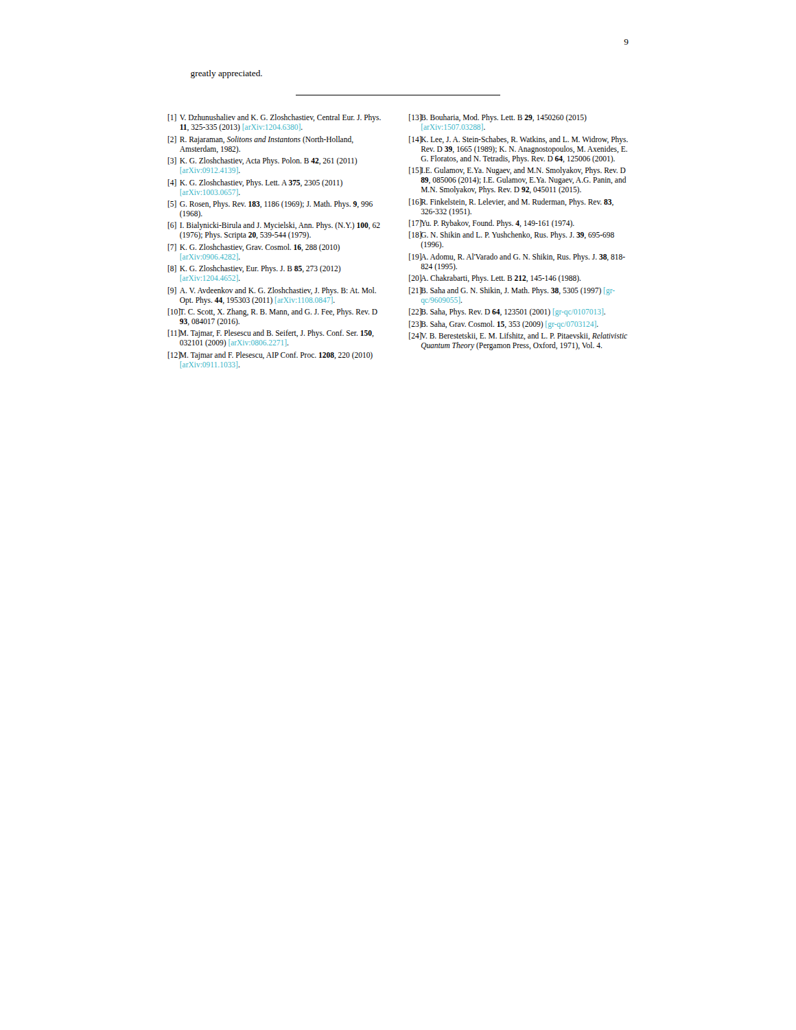9
greatly appreciated.
[1] V. Dzhunushaliev and K. G. Zloshchastiev, Central Eur. J. Phys. 11, 325-335 (2013) [arXiv:1204.6380].
[2] R. Rajaraman, Solitons and Instantons (North-Holland, Amsterdam, 1982).
[3] K. G. Zloshchastiev, Acta Phys. Polon. B 42, 261 (2011) [arXiv:0912.4139].
[4] K. G. Zloshchastiev, Phys. Lett. A 375, 2305 (2011) [arXiv:1003.0657].
[5] G. Rosen, Phys. Rev. 183, 1186 (1969); J. Math. Phys. 9, 996 (1968).
[6] I. Bialynicki-Birula and J. Mycielski, Ann. Phys. (N.Y.) 100, 62 (1976); Phys. Scripta 20, 539-544 (1979).
[7] K. G. Zloshchastiev, Grav. Cosmol. 16, 288 (2010) [arXiv:0906.4282].
[8] K. G. Zloshchastiev, Eur. Phys. J. B 85, 273 (2012) [arXiv:1204.4652].
[9] A. V. Avdeenkov and K. G. Zloshchastiev, J. Phys. B: At. Mol. Opt. Phys. 44, 195303 (2011) [arXiv:1108.0847].
[10] T. C. Scott, X. Zhang, R. B. Mann, and G. J. Fee, Phys. Rev. D 93, 084017 (2016).
[11] M. Tajmar, F. Plesescu and B. Seifert, J. Phys. Conf. Ser. 150, 032101 (2009) [arXiv:0806.2271].
[12] M. Tajmar and F. Plesescu, AIP Conf. Proc. 1208, 220 (2010) [arXiv:0911.1033].
[13] B. Bouharia, Mod. Phys. Lett. B 29, 1450260 (2015) [arXiv:1507.03288].
[14] K. Lee, J. A. Stein-Schabes, R. Watkins, and L. M. Widrow, Phys. Rev. D 39, 1665 (1989); K. N. Anagnostopoulos, M. Axenides, E. G. Floratos, and N. Tetradis, Phys. Rev. D 64, 125006 (2001).
[15] I.E. Gulamov, E.Ya. Nugaev, and M.N. Smolyakov, Phys. Rev. D 89, 085006 (2014); I.E. Gulamov, E.Ya. Nugaev, A.G. Panin, and M.N. Smolyakov, Phys. Rev. D 92, 045011 (2015).
[16] R. Finkelstein, R. Lelevier, and M. Ruderman, Phys. Rev. 83, 326-332 (1951).
[17] Yu. P. Rybakov, Found. Phys. 4, 149-161 (1974).
[18] G. N. Shikin and L. P. Yushchenko, Rus. Phys. J. 39, 695-698 (1996).
[19] A. Adomu, R. Al'Varado and G. N. Shikin, Rus. Phys. J. 38, 818-824 (1995).
[20] A. Chakrabarti, Phys. Lett. B 212, 145-146 (1988).
[21] B. Saha and G. N. Shikin, J. Math. Phys. 38, 5305 (1997) [gr-qc/9609055].
[22] B. Saha, Phys. Rev. D 64, 123501 (2001) [gr-qc/0107013].
[23] B. Saha, Grav. Cosmol. 15, 353 (2009) [gr-qc/0703124].
[24] V. B. Berestetskii, E. M. Lifshitz, and L. P. Pitaevskii, Relativistic Quantum Theory (Pergamon Press, Oxford, 1971), Vol. 4.